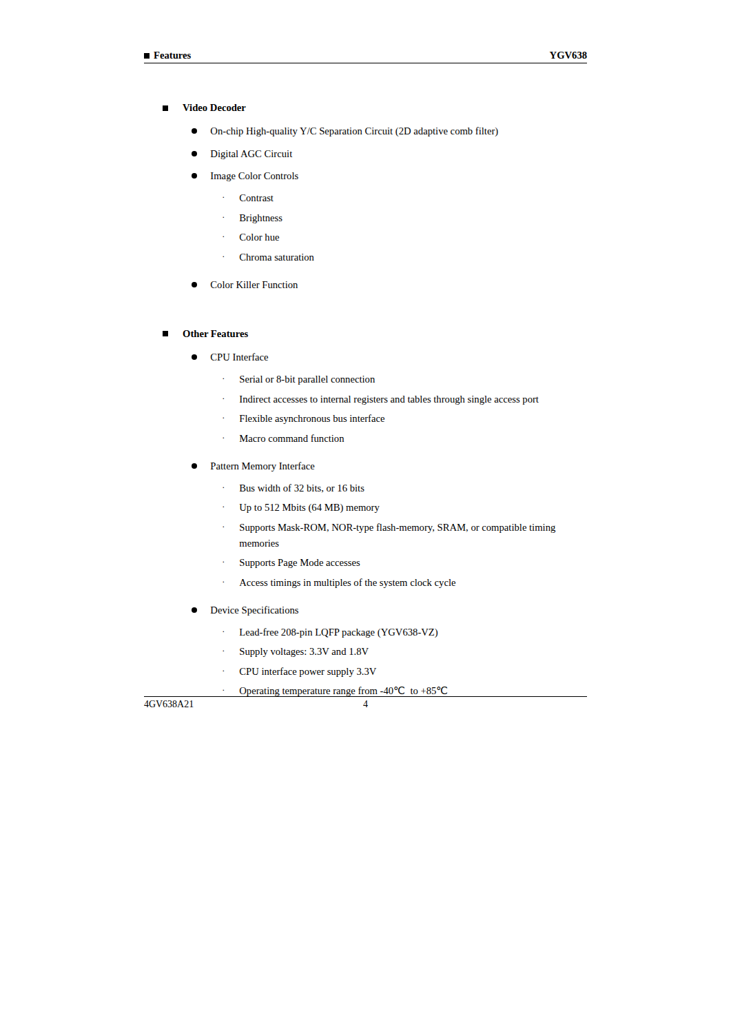Features
YGV638
Video Decoder
On-chip High-quality Y/C Separation Circuit (2D adaptive comb filter)
Digital AGC Circuit
Image Color Controls
·Contrast
·Brightness
·Color hue
·Chroma saturation
Color Killer Function
Other Features
CPU Interface
·Serial or 8-bit parallel connection
·Indirect accesses to internal registers and tables through single access port
·Flexible asynchronous bus interface
·Macro command function
Pattern Memory Interface
·Bus width of 32 bits, or 16 bits
·Up to 512 Mbits (64 MB) memory
·Supports Mask-ROM, NOR-type flash-memory, SRAM, or compatible timing memories
·Supports Page Mode accesses
·Access timings in multiples of the system clock cycle
Device Specifications
·Lead-free 208-pin LQFP package (YGV638-VZ)
·Supply voltages: 3.3V and 1.8V
·CPU interface power supply 3.3V
·Operating temperature range from -40℃ to +85℃
4GV638A21
4